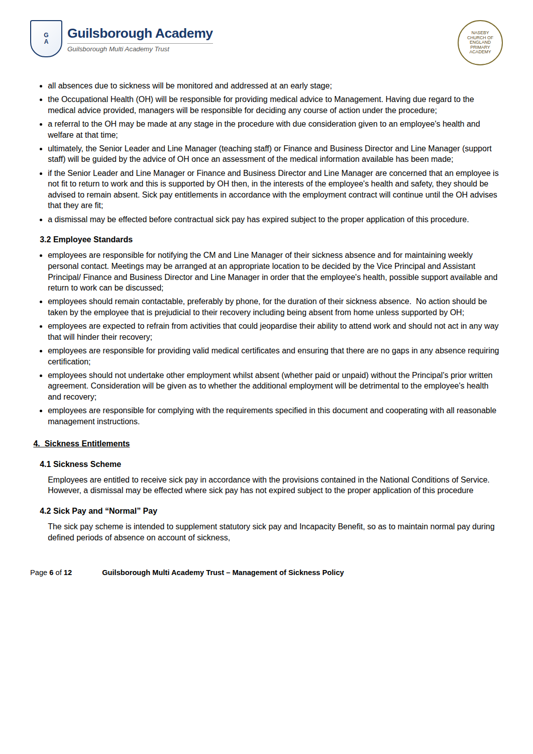G
A
Guilsborough Academy
Guilsborough Multi Academy Trust
NASEBY
CHURCH OF ENGLAND
PRIMARY ACADEMY
all absences due to sickness will be monitored and addressed at an early stage;
the Occupational Health (OH) will be responsible for providing medical advice to Management. Having due regard to the medical advice provided, managers will be responsible for deciding any course of action under the procedure;
a referral to the OH may be made at any stage in the procedure with due consideration given to an employee's health and welfare at that time;
ultimately, the Senior Leader and Line Manager (teaching staff) or Finance and Business Director and Line Manager (support staff) will be guided by the advice of OH once an assessment of the medical information available has been made;
if the Senior Leader and Line Manager or Finance and Business Director and Line Manager are concerned that an employee is not fit to return to work and this is supported by OH then, in the interests of the employee's health and safety, they should be advised to remain absent. Sick pay entitlements in accordance with the employment contract will continue until the OH advises that they are fit;
a dismissal may be effected before contractual sick pay has expired subject to the proper application of this procedure.
3.2 Employee Standards
employees are responsible for notifying the CM and Line Manager of their sickness absence and for maintaining weekly personal contact. Meetings may be arranged at an appropriate location to be decided by the Vice Principal and Assistant Principal/ Finance and Business Director and Line Manager in order that the employee's health, possible support available and return to work can be discussed;
employees should remain contactable, preferably by phone, for the duration of their sickness absence. No action should be taken by the employee that is prejudicial to their recovery including being absent from home unless supported by OH;
employees are expected to refrain from activities that could jeopardise their ability to attend work and should not act in any way that will hinder their recovery;
employees are responsible for providing valid medical certificates and ensuring that there are no gaps in any absence requiring certification;
employees should not undertake other employment whilst absent (whether paid or unpaid) without the Principal's prior written agreement. Consideration will be given as to whether the additional employment will be detrimental to the employee's health and recovery;
employees are responsible for complying with the requirements specified in this document and cooperating with all reasonable management instructions.
4. Sickness Entitlements
4.1 Sickness Scheme
Employees are entitled to receive sick pay in accordance with the provisions contained in the National Conditions of Service. However, a dismissal may be effected where sick pay has not expired subject to the proper application of this procedure
4.2 Sick Pay and “Normal” Pay
The sick pay scheme is intended to supplement statutory sick pay and Incapacity Benefit, so as to maintain normal pay during defined periods of absence on account of sickness,
Page 6 of 12
Guilsborough Multi Academy Trust – Management of Sickness Policy